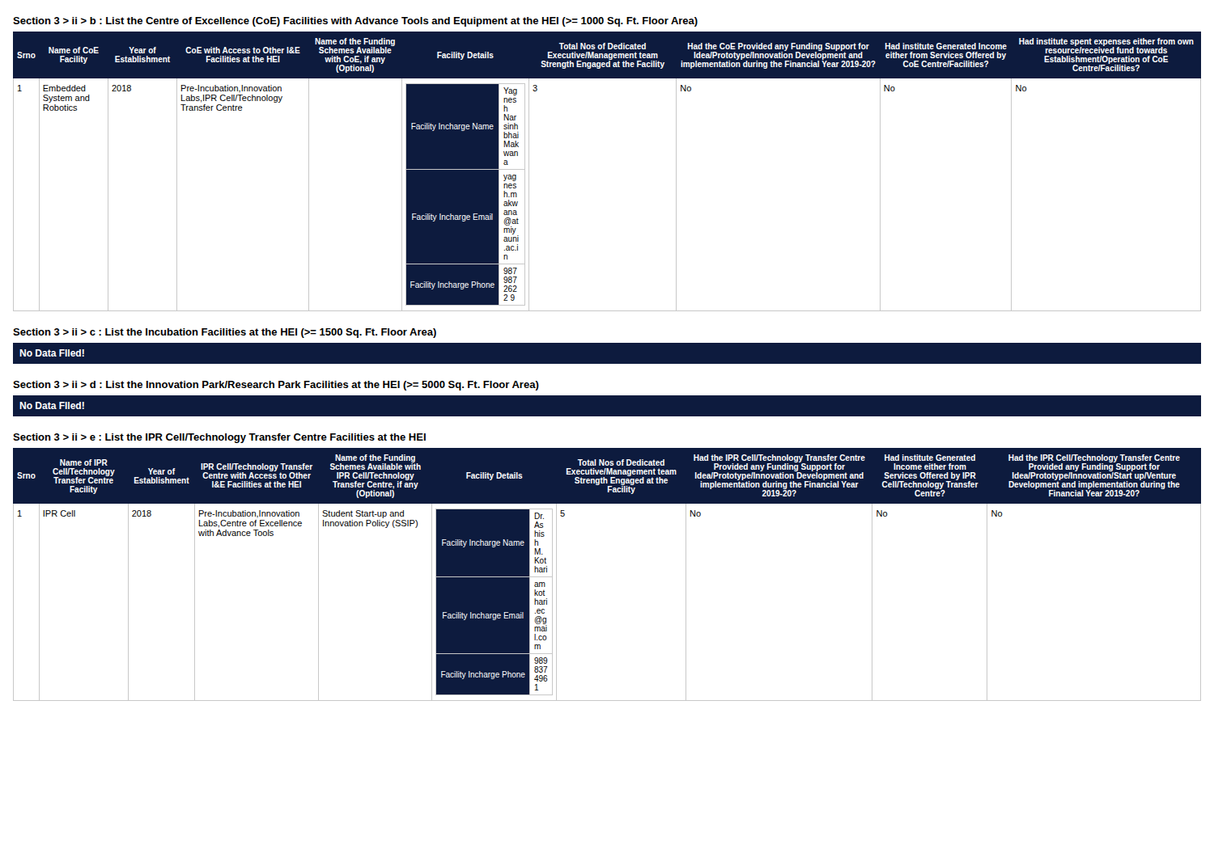Section 3 > ii > b : List the Centre of Excellence (CoE) Facilities with Advance Tools and Equipment at the HEI (>= 1000 Sq. Ft. Floor Area)
| Srno | Name of CoE Facility | Year of Establishment | CoE with Access to Other I&E Facilities at the HEI | Name of the Funding Schemes Available with CoE, if any (Optional) | Facility Details | Total Nos of Dedicated Executive/Management team Strength Engaged at the Facility | Had the CoE Provided any Funding Support for Idea/Prototype/Innovation Development and implementation during the Financial Year 2019-20? | Had institute Generated Income either from Services Offered by CoE Centre/Facilities? | Had institute spent expenses either from own resource/received fund towards Establishment/Operation of CoE Centre/Facilities? |
| --- | --- | --- | --- | --- | --- | --- | --- | --- | --- |
| 1 | Embedded System and Robotics | 2018 | Pre-Incubation,Innovation Labs,IPR Cell/Technology Transfer Centre | | / Facility Incharge Name / Yagnesh Narsinhbhai Makwana / / Facility Incharge Email / yagnesh.makwana@atmiyauni.ac.in / / Facility Incharge Phone / 9879872622 9 / | 3 | No | No | No |
Section 3 > ii > c : List the Incubation Facilities at the HEI (>= 1500 Sq. Ft. Floor Area)
No Data Flled!
Section 3 > ii > d : List the Innovation Park/Research Park Facilities at the HEI (>= 5000 Sq. Ft. Floor Area)
No Data Flled!
Section 3 > ii > e : List the IPR Cell/Technology Transfer Centre Facilities at the HEI
| Srno | Name of IPR Cell/Technology Transfer Centre Facility | Year of Establishment | IPR Cell/Technology Transfer Centre with Access to Other I&E Facilities at the HEI | Name of the Funding Schemes Available with IPR Cell/Technology Transfer Centre, if any (Optional) | Facility Details | Total Nos of Dedicated Executive/Management team Strength Engaged at the Facility | Had the IPR Cell/Technology Transfer Centre Provided any Funding Support for Idea/Prototype/Innovation Development and implementation during the Financial Year 2019-20? | Had institute Generated Income either from Services Offered by IPR Cell/Technology Transfer Centre? | Had the IPR Cell/Technology Transfer Centre Provided any Funding Support for Idea/Prototype/Innovation/Start up/Venture Development and implementation during the Financial Year 2019-20? |
| --- | --- | --- | --- | --- | --- | --- | --- | --- | --- |
| 1 | IPR Cell | 2018 | Pre-Incubation,Innovation Labs,Centre of Excellence with Advance Tools | Student Start-up and Innovation Policy (SSIP) | / Facility Incharge Name / Dr. Ashish M. Kothari / / Facility Incharge Email / amkothari.ec@gmail.com / / Facility Incharge Phone / 9898374961 / | 5 | No | No | No |